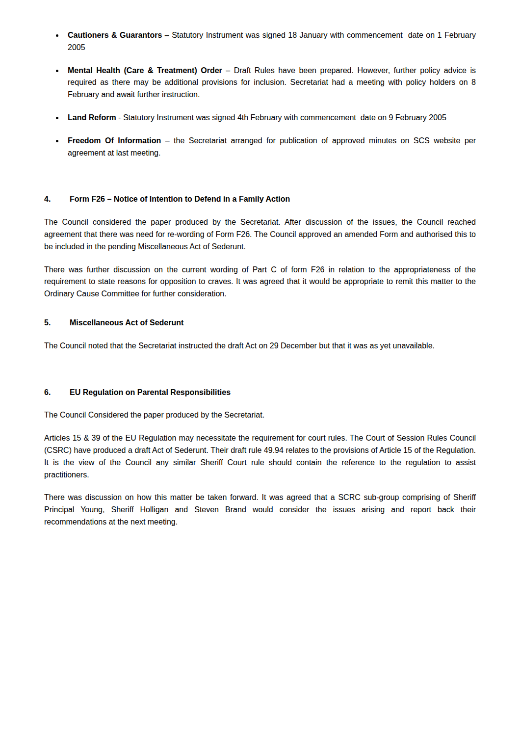Cautioners & Guarantors – Statutory Instrument was signed 18 January with commencement date on 1 February 2005
Mental Health (Care & Treatment) Order – Draft Rules have been prepared. However, further policy advice is required as there may be additional provisions for inclusion. Secretariat had a meeting with policy holders on 8 February and await further instruction.
Land Reform - Statutory Instrument was signed 4th February with commencement date on 9 February 2005
Freedom Of Information – the Secretariat arranged for publication of approved minutes on SCS website per agreement at last meeting.
4. Form F26 – Notice of Intention to Defend in a Family Action
The Council considered the paper produced by the Secretariat. After discussion of the issues, the Council reached agreement that there was need for re-wording of Form F26. The Council approved an amended Form and authorised this to be included in the pending Miscellaneous Act of Sederunt.
There was further discussion on the current wording of Part C of form F26 in relation to the appropriateness of the requirement to state reasons for opposition to craves. It was agreed that it would be appropriate to remit this matter to the Ordinary Cause Committee for further consideration.
5. Miscellaneous Act of Sederunt
The Council noted that the Secretariat instructed the draft Act on 29 December but that it was as yet unavailable.
6. EU Regulation on Parental Responsibilities
The Council Considered the paper produced by the Secretariat.
Articles 15 & 39 of the EU Regulation may necessitate the requirement for court rules. The Court of Session Rules Council (CSRC) have produced a draft Act of Sederunt. Their draft rule 49.94 relates to the provisions of Article 15 of the Regulation. It is the view of the Council any similar Sheriff Court rule should contain the reference to the regulation to assist practitioners.
There was discussion on how this matter be taken forward. It was agreed that a SCRC sub-group comprising of Sheriff Principal Young, Sheriff Holligan and Steven Brand would consider the issues arising and report back their recommendations at the next meeting.